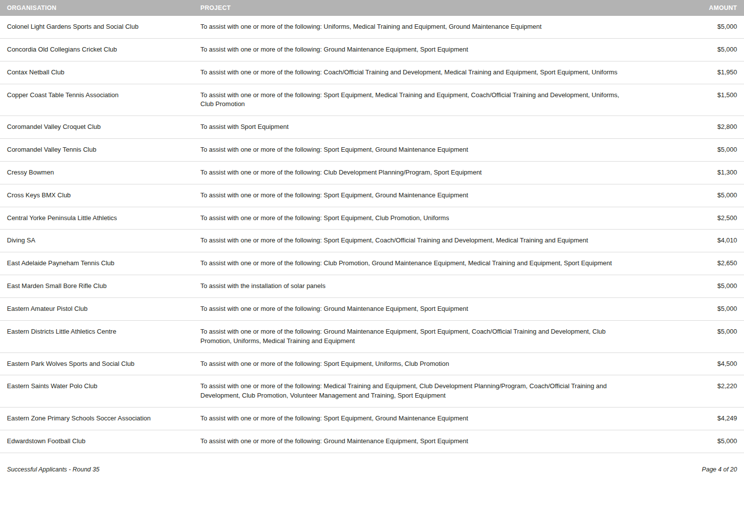| ORGANISATION | PROJECT | AMOUNT |
| --- | --- | --- |
| Colonel Light Gardens Sports and Social Club | To assist with one or more of the following: Uniforms, Medical Training and Equipment, Ground Maintenance Equipment | $5,000 |
| Concordia Old Collegians Cricket Club | To assist with one or more of the following: Ground Maintenance Equipment, Sport Equipment | $5,000 |
| Contax Netball Club | To assist with one or more of the following: Coach/Official Training and Development, Medical Training and Equipment, Sport Equipment, Uniforms | $1,950 |
| Copper Coast Table Tennis Association | To assist with one or more of the following: Sport Equipment, Medical Training and Equipment, Coach/Official Training and Development, Uniforms, Club Promotion | $1,500 |
| Coromandel Valley Croquet Club | To assist with Sport Equipment | $2,800 |
| Coromandel Valley Tennis Club | To assist with one or more of the following: Sport Equipment, Ground Maintenance Equipment | $5,000 |
| Cressy Bowmen | To assist with one or more of the following: Club Development Planning/Program, Sport Equipment | $1,300 |
| Cross Keys BMX Club | To assist with one or more of the following: Sport Equipment, Ground Maintenance Equipment | $5,000 |
| Central Yorke Peninsula Little Athletics | To assist with one or more of the following: Sport Equipment, Club Promotion, Uniforms | $2,500 |
| Diving SA | To assist with one or more of the following: Sport Equipment, Coach/Official Training and Development, Medical Training and Equipment | $4,010 |
| East Adelaide Payneham Tennis Club | To assist with one or more of the following: Club Promotion, Ground Maintenance Equipment, Medical Training and Equipment, Sport Equipment | $2,650 |
| East Marden Small Bore Rifle Club | To assist with the installation of solar panels | $5,000 |
| Eastern Amateur Pistol Club | To assist with one or more of the following: Ground Maintenance Equipment, Sport Equipment | $5,000 |
| Eastern Districts Little Athletics Centre | To assist with one or more of the following: Ground Maintenance Equipment, Sport Equipment, Coach/Official Training and Development, Club Promotion, Uniforms, Medical Training and Equipment | $5,000 |
| Eastern Park Wolves Sports and Social Club | To assist with one or more of the following: Sport Equipment, Uniforms, Club Promotion | $4,500 |
| Eastern Saints Water Polo Club | To assist with one or more of the following: Medical Training and Equipment, Club Development Planning/Program, Coach/Official Training and Development, Club Promotion, Volunteer Management and Training, Sport Equipment | $2,220 |
| Eastern Zone Primary Schools Soccer Association | To assist with one or more of the following: Sport Equipment, Ground Maintenance Equipment | $4,249 |
| Edwardstown Football Club | To assist with one or more of the following: Ground Maintenance Equipment, Sport Equipment | $5,000 |
| Successful Applicants - Round 35 | Page 4 of 20 |